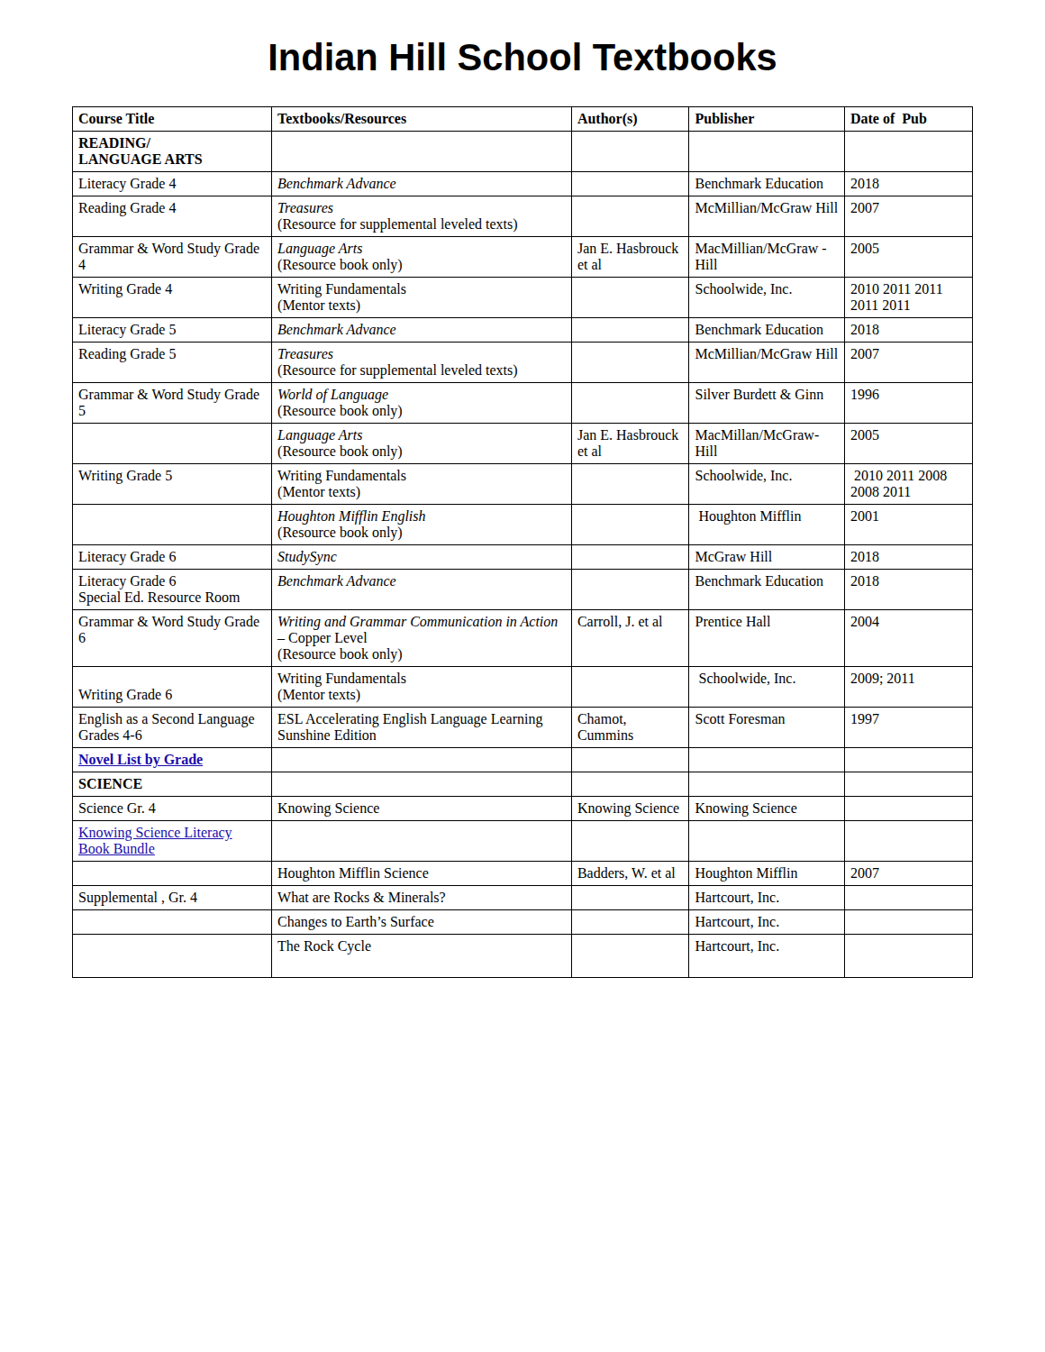Indian Hill School Textbooks
| Course Title | Textbooks/Resources | Author(s) | Publisher | Date of Pub |
| --- | --- | --- | --- | --- |
| READING/ LANGUAGE ARTS | | | | |
| Literacy Grade 4 | Benchmark Advance | | Benchmark Education | 2018 |
| Reading Grade 4 | Treasures (Resource for supplemental leveled texts) | | McMillian/McGraw Hill | 2007 |
| Grammar & Word Study Grade 4 | Language Arts (Resource book only) | Jan E. Hasbrouck et al | MacMillian/McGraw -Hill | 2005 |
| Writing Grade 4 | Writing Fundamentals (Mentor texts) | | Schoolwide, Inc. | 2010 2011 2011 2011 2011 |
| Literacy Grade 5 | Benchmark Advance | | Benchmark Education | 2018 |
| Reading Grade 5 | Treasures (Resource for supplemental leveled texts) | | McMillian/McGraw Hill | 2007 |
| Grammar & Word Study Grade 5 | World of Language (Resource book only) | | Silver Burdett & Ginn | 1996 |
| | Language Arts (Resource book only) | Jan E. Hasbrouck et al | MacMillan/McGraw-Hill | 2005 |
| Writing Grade 5 | Writing Fundamentals (Mentor texts) | | Schoolwide, Inc. | 2010 2011 2008 2008 2011 |
| | Houghton Mifflin English (Resource book only) | | Houghton Mifflin | 2001 |
| Literacy Grade 6 | StudySync | | McGraw Hill | 2018 |
| Literacy Grade 6 Special Ed. Resource Room | Benchmark Advance | | Benchmark Education | 2018 |
| Grammar & Word Study Grade 6 | Writing and Grammar Communication in Action – Copper Level (Resource book only) | Carroll, J. et al | Prentice Hall | 2004 |
| Writing Grade 6 | Writing Fundamentals (Mentor texts) | | Schoolwide, Inc. | 2009; 2011 |
| English as a Second Language Grades 4-6 | ESL Accelerating English Language Learning Sunshine Edition | Chamot, Cummins | Scott Foresman | 1997 |
| Novel List by Grade | | | | |
| SCIENCE | | | | |
| Science Gr. 4 | Knowing Science | Knowing Science | Knowing Science | |
| Knowing Science Literacy Book Bundle | | | | |
| | Houghton Mifflin Science | Badders, W. et al | Houghton Mifflin | 2007 |
| Supplemental , Gr. 4 | What are Rocks & Minerals? | | Hartcourt, Inc. | |
| | Changes to Earth’s Surface | | Hartcourt, Inc. | |
| | The Rock Cycle | | Hartcourt, Inc. | |